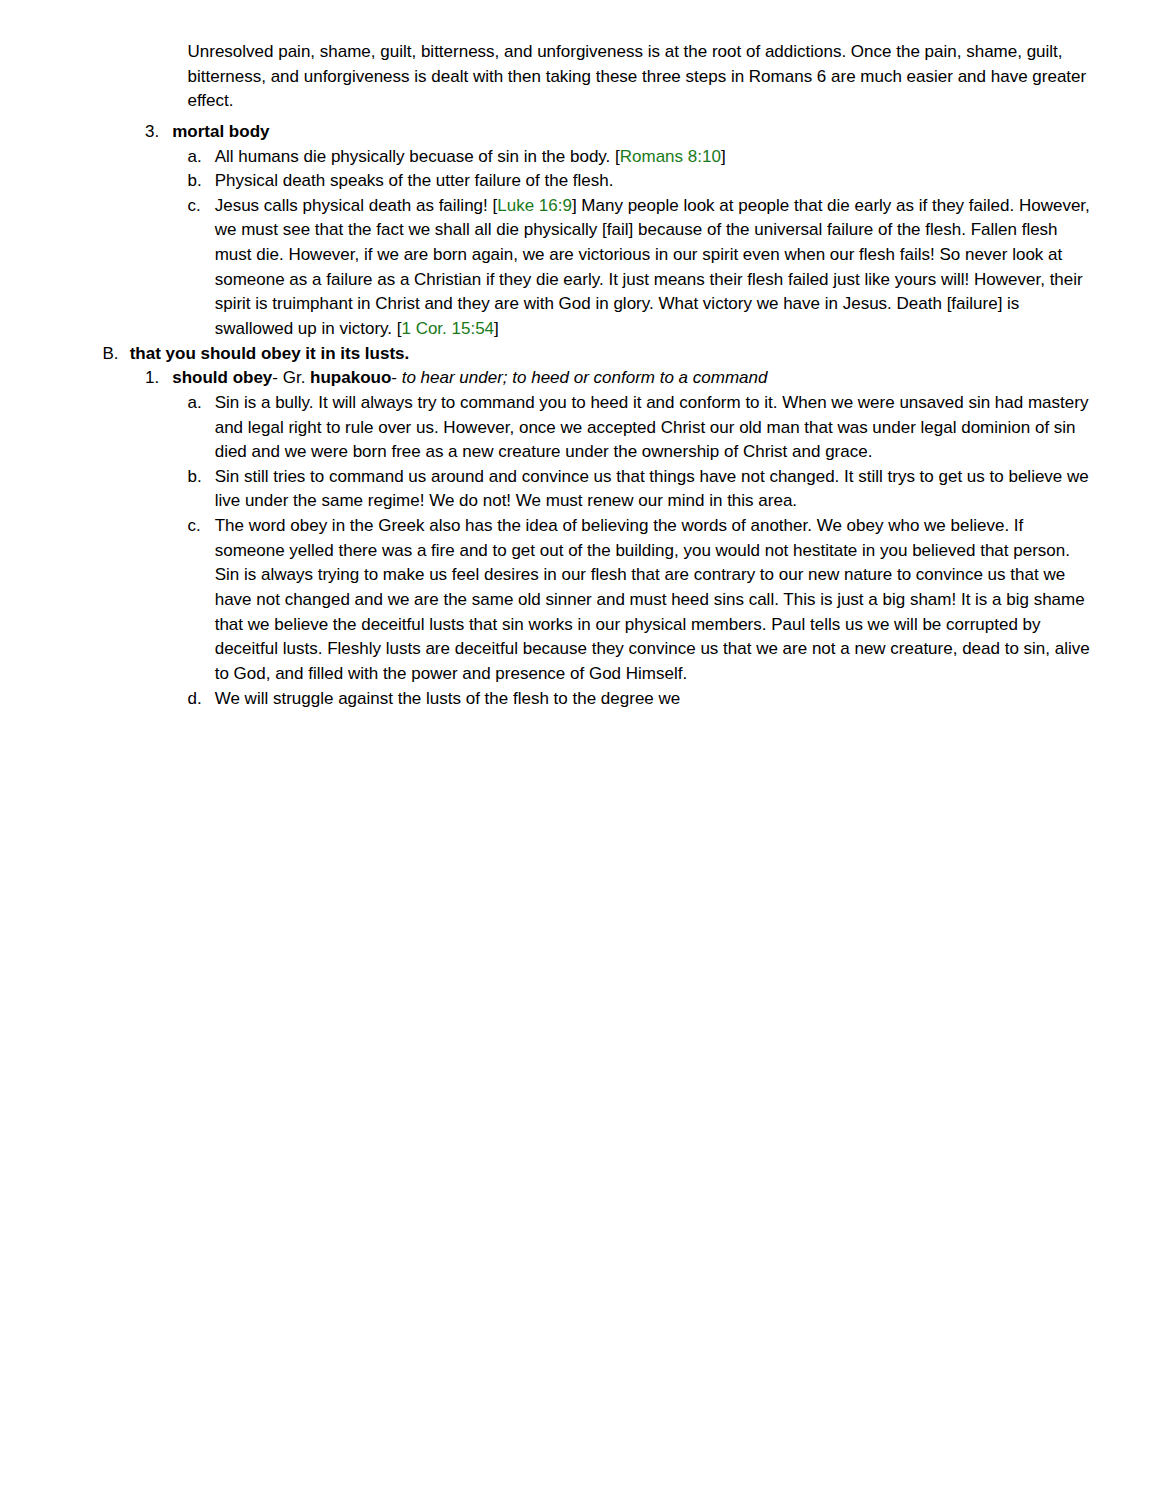Unresolved pain, shame, guilt, bitterness, and unforgiveness is at the root of addictions. Once the pain, shame, guilt, bitterness, and unforgiveness is dealt with then taking these three steps in Romans 6 are much easier and have greater effect.
3. mortal body
a. All humans die physically becuase of sin in the body. [Romans 8:10]
b. Physical death speaks of the utter failure of the flesh.
c. Jesus calls physical death as failing! [Luke 16:9] Many people look at people that die early as if they failed. However, we must see that the fact we shall all die physically [fail] because of the universal failure of the flesh. Fallen flesh must die. However, if we are born again, we are victorious in our spirit even when our flesh fails! So never look at someone as a failure as a Christian if they die early. It just means their flesh failed just like yours will! However, their spirit is truimphant in Christ and they are with God in glory. What victory we have in Jesus. Death [failure] is swallowed up in victory. [1 Cor. 15:54]
B. that you should obey it in its lusts.
1. should obey- Gr. hupakouo- to hear under; to heed or conform to a command
a. Sin is a bully. It will always try to command you to heed it and conform to it. When we were unsaved sin had mastery and legal right to rule over us. However, once we accepted Christ our old man that was under legal dominion of sin died and we were born free as a new creature under the ownership of Christ and grace.
b. Sin still tries to command us around and convince us that things have not changed. It still trys to get us to believe we live under the same regime! We do not! We must renew our mind in this area.
c. The word obey in the Greek also has the idea of believing the words of another. We obey who we believe. If someone yelled there was a fire and to get out of the building, you would not hestitate in you believed that person. Sin is always trying to make us feel desires in our flesh that are contrary to our new nature to convince us that we have not changed and we are the same old sinner and must heed sins call. This is just a big sham! It is a big shame that we believe the deceitful lusts that sin works in our physical members. Paul tells us we will be corrupted by deceitful lusts. Fleshly lusts are deceitful because they convince us that we are not a new creature, dead to sin, alive to God, and filled with the power and presence of God Himself.
d. We will struggle against the lusts of the flesh to the degree we